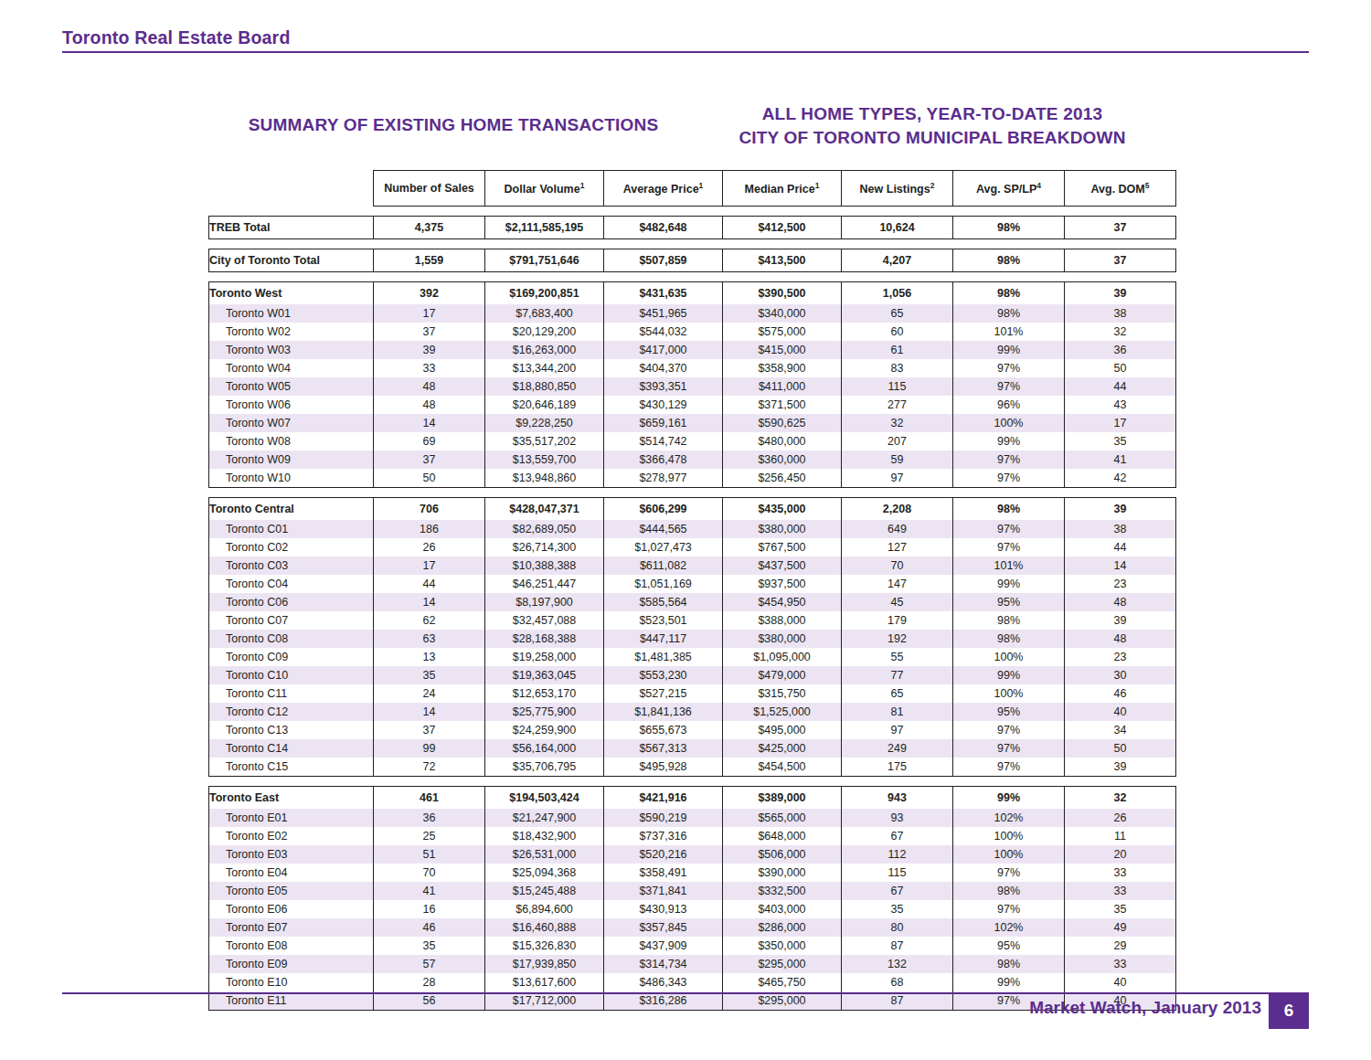Toronto Real Estate Board
SUMMARY OF EXISTING HOME TRANSACTIONS
ALL HOME TYPES, YEAR-TO-DATE 2013
CITY OF TORONTO MUNICIPAL BREAKDOWN
| | Number of Sales | Dollar Volume 1 | Average Price 1 | Median Price 1 | New Listings 2 | Avg. SP/LP 4 | Avg. DOM 5 |
| --- | --- | --- | --- | --- | --- | --- | --- |
| TREB Total | 4,375 | $2,111,585,195 | $482,648 | $412,500 | 10,624 | 98% | 37 |
| City of Toronto Total | 1,559 | $791,751,646 | $507,859 | $413,500 | 4,207 | 98% | 37 |
| Toronto West | 392 | $169,200,851 | $431,635 | $390,500 | 1,056 | 98% | 39 |
| Toronto W01 | 17 | $7,683,400 | $451,965 | $340,000 | 65 | 98% | 38 |
| Toronto W02 | 37 | $20,129,200 | $544,032 | $575,000 | 60 | 101% | 32 |
| Toronto W03 | 39 | $16,263,000 | $417,000 | $415,000 | 61 | 99% | 36 |
| Toronto W04 | 33 | $13,344,200 | $404,370 | $358,900 | 83 | 97% | 50 |
| Toronto W05 | 48 | $18,880,850 | $393,351 | $411,000 | 115 | 97% | 44 |
| Toronto W06 | 48 | $20,646,189 | $430,129 | $371,500 | 277 | 96% | 43 |
| Toronto W07 | 14 | $9,228,250 | $659,161 | $590,625 | 32 | 100% | 17 |
| Toronto W08 | 69 | $35,517,202 | $514,742 | $480,000 | 207 | 99% | 35 |
| Toronto W09 | 37 | $13,559,700 | $366,478 | $360,000 | 59 | 97% | 41 |
| Toronto W10 | 50 | $13,948,860 | $278,977 | $256,450 | 97 | 97% | 42 |
| Toronto Central | 706 | $428,047,371 | $606,299 | $435,000 | 2,208 | 98% | 39 |
| Toronto C01 | 186 | $82,689,050 | $444,565 | $380,000 | 649 | 97% | 38 |
| Toronto C02 | 26 | $26,714,300 | $1,027,473 | $767,500 | 127 | 97% | 44 |
| Toronto C03 | 17 | $10,388,388 | $611,082 | $437,500 | 70 | 101% | 14 |
| Toronto C04 | 44 | $46,251,447 | $1,051,169 | $937,500 | 147 | 99% | 23 |
| Toronto C06 | 14 | $8,197,900 | $585,564 | $454,950 | 45 | 95% | 48 |
| Toronto C07 | 62 | $32,457,088 | $523,501 | $388,000 | 179 | 98% | 39 |
| Toronto C08 | 63 | $28,168,388 | $447,117 | $380,000 | 192 | 98% | 48 |
| Toronto C09 | 13 | $19,258,000 | $1,481,385 | $1,095,000 | 55 | 100% | 23 |
| Toronto C10 | 35 | $19,363,045 | $553,230 | $479,000 | 77 | 99% | 30 |
| Toronto C11 | 24 | $12,653,170 | $527,215 | $315,750 | 65 | 100% | 46 |
| Toronto C12 | 14 | $25,775,900 | $1,841,136 | $1,525,000 | 81 | 95% | 40 |
| Toronto C13 | 37 | $24,259,900 | $655,673 | $495,000 | 97 | 97% | 34 |
| Toronto C14 | 99 | $56,164,000 | $567,313 | $425,000 | 249 | 97% | 50 |
| Toronto C15 | 72 | $35,706,795 | $495,928 | $454,500 | 175 | 97% | 39 |
| Toronto East | 461 | $194,503,424 | $421,916 | $389,000 | 943 | 99% | 32 |
| Toronto E01 | 36 | $21,247,900 | $590,219 | $565,000 | 93 | 102% | 26 |
| Toronto E02 | 25 | $18,432,900 | $737,316 | $648,000 | 67 | 100% | 11 |
| Toronto E03 | 51 | $26,531,000 | $520,216 | $506,000 | 112 | 100% | 20 |
| Toronto E04 | 70 | $25,094,368 | $358,491 | $390,000 | 115 | 97% | 33 |
| Toronto E05 | 41 | $15,245,488 | $371,841 | $332,500 | 67 | 98% | 33 |
| Toronto E06 | 16 | $6,894,600 | $430,913 | $403,000 | 35 | 97% | 35 |
| Toronto E07 | 46 | $16,460,888 | $357,845 | $286,000 | 80 | 102% | 49 |
| Toronto E08 | 35 | $15,326,830 | $437,909 | $350,000 | 87 | 95% | 29 |
| Toronto E09 | 57 | $17,939,850 | $314,734 | $295,000 | 132 | 98% | 33 |
| Toronto E10 | 28 | $13,617,600 | $486,343 | $465,750 | 68 | 99% | 40 |
| Toronto E11 | 56 | $17,712,000 | $316,286 | $295,000 | 87 | 97% | 40 |
Market Watch, January 2013
6